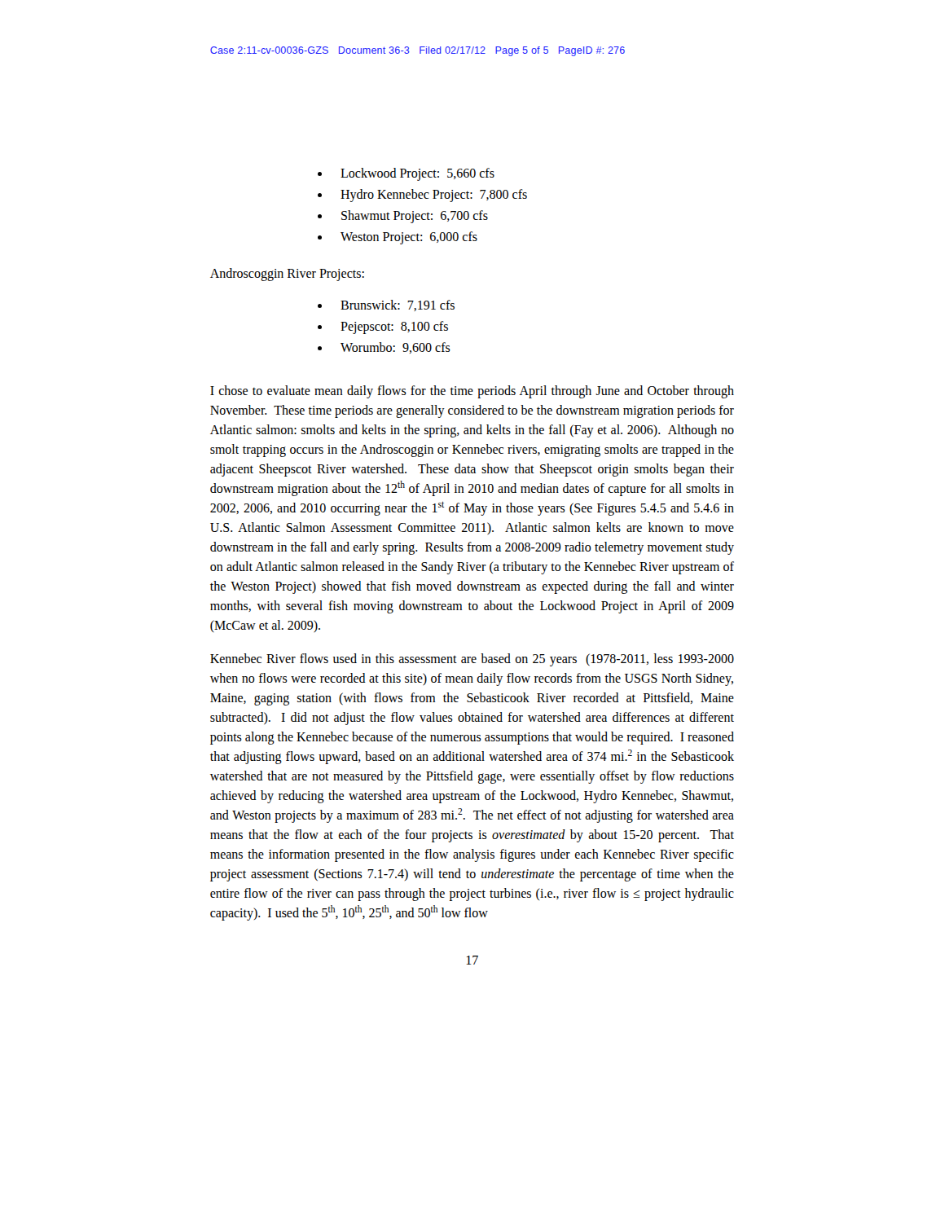Case 2:11-cv-00036-GZS Document 36-3 Filed 02/17/12 Page 5 of 5 PageID #: 276
Lockwood Project: 5,660 cfs
Hydro Kennebec Project: 7,800 cfs
Shawmut Project: 6,700 cfs
Weston Project: 6,000 cfs
Androscoggin River Projects:
Brunswick: 7,191 cfs
Pejepscot: 8,100 cfs
Worumbo: 9,600 cfs
I chose to evaluate mean daily flows for the time periods April through June and October through November. These time periods are generally considered to be the downstream migration periods for Atlantic salmon: smolts and kelts in the spring, and kelts in the fall (Fay et al. 2006). Although no smolt trapping occurs in the Androscoggin or Kennebec rivers, emigrating smolts are trapped in the adjacent Sheepscot River watershed. These data show that Sheepscot origin smolts began their downstream migration about the 12th of April in 2010 and median dates of capture for all smolts in 2002, 2006, and 2010 occurring near the 1st of May in those years (See Figures 5.4.5 and 5.4.6 in U.S. Atlantic Salmon Assessment Committee 2011). Atlantic salmon kelts are known to move downstream in the fall and early spring. Results from a 2008-2009 radio telemetry movement study on adult Atlantic salmon released in the Sandy River (a tributary to the Kennebec River upstream of the Weston Project) showed that fish moved downstream as expected during the fall and winter months, with several fish moving downstream to about the Lockwood Project in April of 2009 (McCaw et al. 2009).
Kennebec River flows used in this assessment are based on 25 years (1978-2011, less 1993-2000 when no flows were recorded at this site) of mean daily flow records from the USGS North Sidney, Maine, gaging station (with flows from the Sebasticook River recorded at Pittsfield, Maine subtracted). I did not adjust the flow values obtained for watershed area differences at different points along the Kennebec because of the numerous assumptions that would be required. I reasoned that adjusting flows upward, based on an additional watershed area of 374 mi.2 in the Sebasticook watershed that are not measured by the Pittsfield gage, were essentially offset by flow reductions achieved by reducing the watershed area upstream of the Lockwood, Hydro Kennebec, Shawmut, and Weston projects by a maximum of 283 mi.2. The net effect of not adjusting for watershed area means that the flow at each of the four projects is overestimated by about 15-20 percent. That means the information presented in the flow analysis figures under each Kennebec River specific project assessment (Sections 7.1-7.4) will tend to underestimate the percentage of time when the entire flow of the river can pass through the project turbines (i.e., river flow is ≤ project hydraulic capacity). I used the 5th, 10th, 25th, and 50th low flow
17